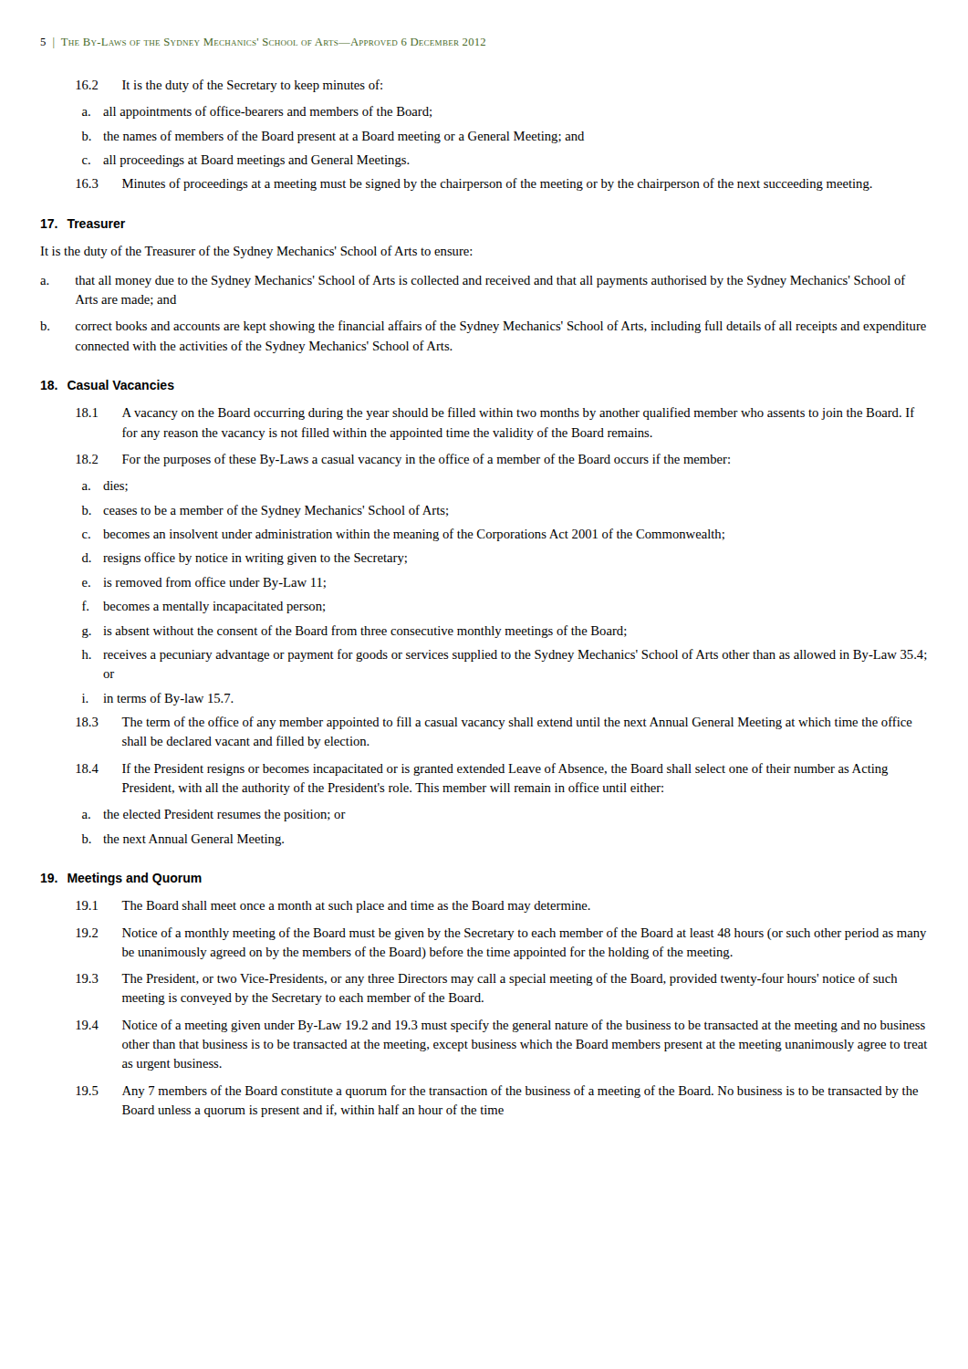5 | The By-Laws of the Sydney Mechanics' School of Arts—Approved 6 December 2012
16.2
It is the duty of the Secretary to keep minutes of:
a.
all appointments of office-bearers and members of the Board;
b.
the names of members of the Board present at a Board meeting or a General Meeting; and
c.
all proceedings at Board meetings and General Meetings.
16.3
Minutes of proceedings at a meeting must be signed by the chairperson of the meeting or by the chairperson of the next succeeding meeting.
17. Treasurer
It is the duty of the Treasurer of the Sydney Mechanics' School of Arts to ensure:
a.
that all money due to the Sydney Mechanics' School of Arts is collected and received and that all payments authorised by the Sydney Mechanics' School of Arts are made; and
b.
correct books and accounts are kept showing the financial affairs of the Sydney Mechanics' School of Arts, including full details of all receipts and expenditure connected with the activities of the Sydney Mechanics' School of Arts.
18. Casual Vacancies
18.1
A vacancy on the Board occurring during the year should be filled within two months by another qualified member who assents to join the Board. If for any reason the vacancy is not filled within the appointed time the validity of the Board remains.
18.2
For the purposes of these By-Laws a casual vacancy in the office of a member of the Board occurs if the member:
a.
dies;
b.
ceases to be a member of the Sydney Mechanics' School of Arts;
c.
becomes an insolvent under administration within the meaning of the Corporations Act 2001 of the Commonwealth;
d.
resigns office by notice in writing given to the Secretary;
e.
is removed from office under By-Law 11;
f.
becomes a mentally incapacitated person;
g.
is absent without the consent of the Board from three consecutive monthly meetings of the Board;
h.
receives a pecuniary advantage or payment for goods or services supplied to the Sydney Mechanics' School of Arts other than as allowed in By-Law 35.4; or
i.
in terms of By-law 15.7.
18.3
The term of the office of any member appointed to fill a casual vacancy shall extend until the next Annual General Meeting at which time the office shall be declared vacant and filled by election.
18.4
If the President resigns or becomes incapacitated or is granted extended Leave of Absence, the Board shall select one of their number as Acting President, with all the authority of the President's role. This member will remain in office until either:
a.
the elected President resumes the position; or
b.
the next Annual General Meeting.
19. Meetings and Quorum
19.1
The Board shall meet once a month at such place and time as the Board may determine.
19.2
Notice of a monthly meeting of the Board must be given by the Secretary to each member of the Board at least 48 hours (or such other period as many be unanimously agreed on by the members of the Board) before the time appointed for the holding of the meeting.
19.3
The President, or two Vice-Presidents, or any three Directors may call a special meeting of the Board, provided twenty-four hours' notice of such meeting is conveyed by the Secretary to each member of the Board.
19.4
Notice of a meeting given under By-Law 19.2 and 19.3 must specify the general nature of the business to be transacted at the meeting and no business other than that business is to be transacted at the meeting, except business which the Board members present at the meeting unanimously agree to treat as urgent business.
19.5
Any 7 members of the Board constitute a quorum for the transaction of the business of a meeting of the Board. No business is to be transacted by the Board unless a quorum is present and if, within half an hour of the time